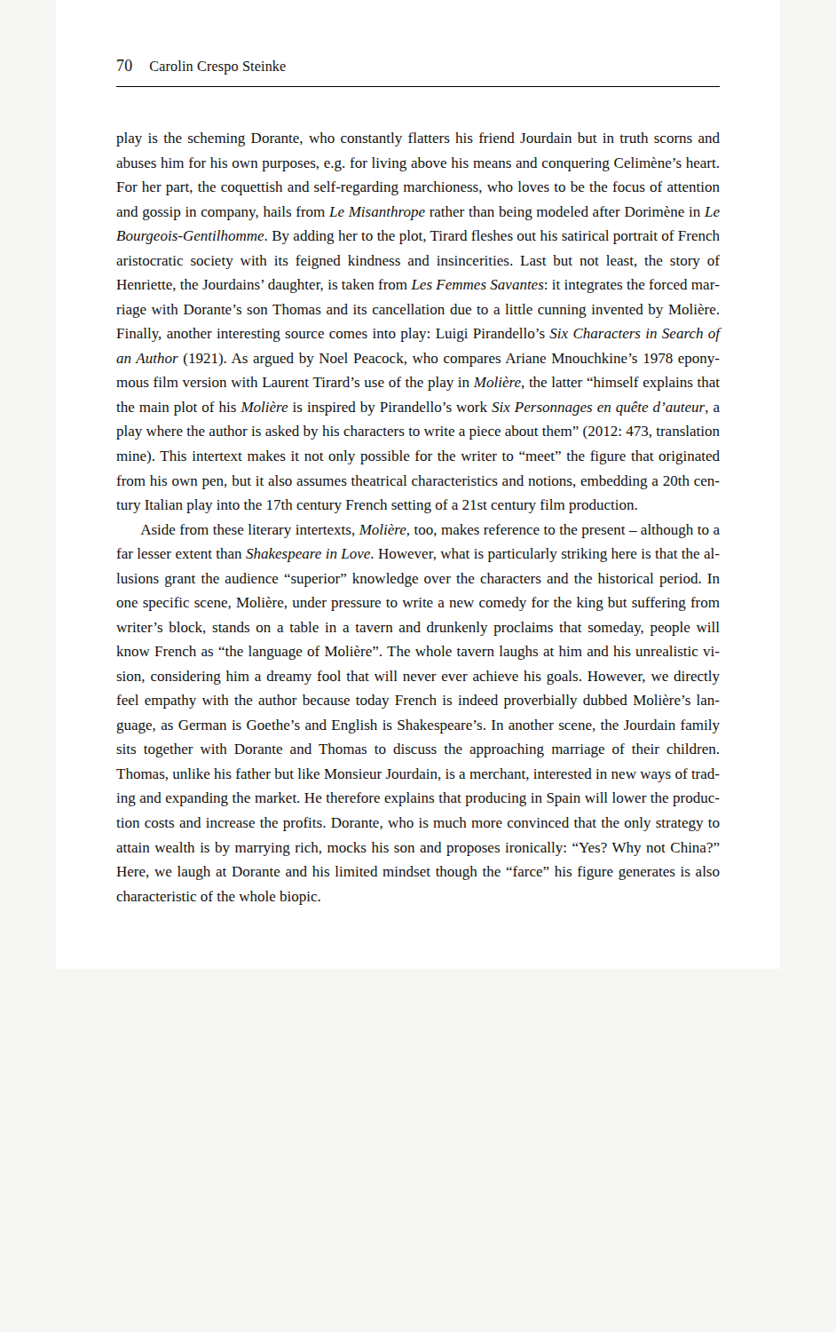70 Carolin Crespo Steinke
play is the scheming Dorante, who constantly flatters his friend Jourdain but in truth scorns and abuses him for his own purposes, e.g. for living above his means and conquering Celimène’s heart. For her part, the coquettish and self-regarding marchioness, who loves to be the focus of attention and gossip in company, hails from Le Misanthrope rather than being modeled after Dorimène in Le Bourgeois-Gentilhomme. By adding her to the plot, Tirard fleshes out his satirical portrait of French aristocratic society with its feigned kindness and insincerities. Last but not least, the story of Henriette, the Jourdains’ daughter, is taken from Les Femmes Savantes: it integrates the forced marriage with Dorante’s son Thomas and its cancellation due to a little cunning invented by Molière. Finally, another interesting source comes into play: Luigi Pirandello’s Six Characters in Search of an Author (1921). As argued by Noel Peacock, who compares Ariane Mnouchkine’s 1978 eponymous film version with Laurent Tirard’s use of the play in Molière, the latter “himself explains that the main plot of his Molière is inspired by Pirandello’s work Six Personnages en quête d’auteur, a play where the author is asked by his characters to write a piece about them” (2012: 473, translation mine). This intertext makes it not only possible for the writer to “meet” the figure that originated from his own pen, but it also assumes theatrical characteristics and notions, embedding a 20th century Italian play into the 17th century French setting of a 21st century film production.
Aside from these literary intertexts, Molière, too, makes reference to the present – although to a far lesser extent than Shakespeare in Love. However, what is particularly striking here is that the allusions grant the audience “superior” knowledge over the characters and the historical period. In one specific scene, Molière, under pressure to write a new comedy for the king but suffering from writer’s block, stands on a table in a tavern and drunkenly proclaims that someday, people will know French as “the language of Molière”. The whole tavern laughs at him and his unrealistic vision, considering him a dreamy fool that will never ever achieve his goals. However, we directly feel empathy with the author because today French is indeed proverbially dubbed Molière’s language, as German is Goethe’s and English is Shakespeare’s. In another scene, the Jourdain family sits together with Dorante and Thomas to discuss the approaching marriage of their children. Thomas, unlike his father but like Monsieur Jourdain, is a merchant, interested in new ways of trading and expanding the market. He therefore explains that producing in Spain will lower the production costs and increase the profits. Dorante, who is much more convinced that the only strategy to attain wealth is by marrying rich, mocks his son and proposes ironically: “Yes? Why not China?” Here, we laugh at Dorante and his limited mindset though the “farce” his figure generates is also characteristic of the whole biopic.